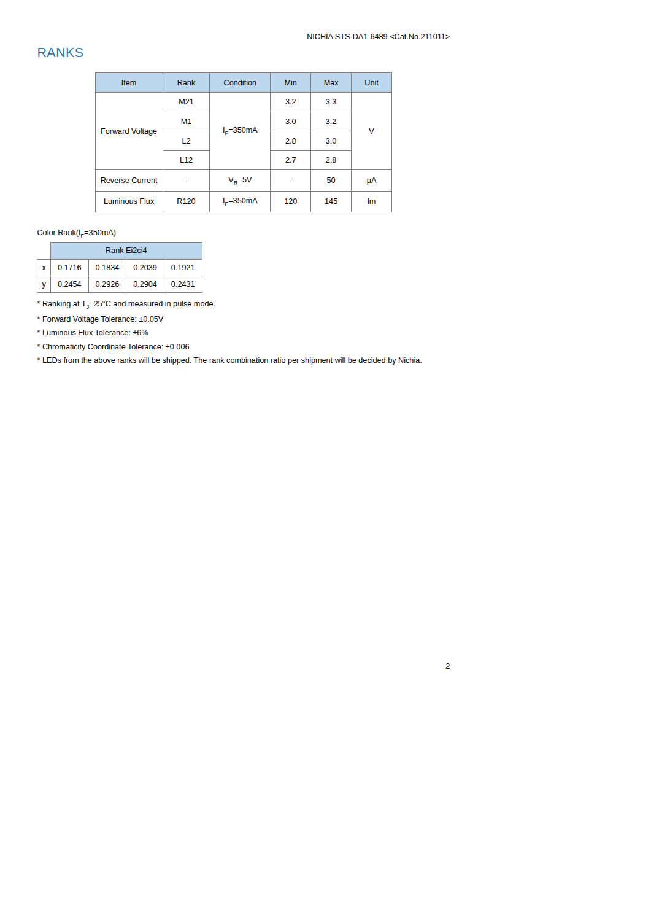NICHIA STS-DA1-6489 <Cat.No.211011>
RANKS
| Item | Rank | Condition | Min | Max | Unit |
| --- | --- | --- | --- | --- | --- |
| Forward Voltage | M21 | I F =350mA | 3.2 | 3.3 | V |
| M1 | 3.0 | 3.2 |
| L2 | 2.8 | 3.0 |
| L12 | 2.7 | 2.8 |
| Reverse Current | - | V R =5V | - | 50 | µA |
| Luminous Flux | R120 | I F =350mA | 120 | 145 | lm |
Color Rank(IF=350mA)
| | Rank Ei2ci4 |
| x | 0.1716 | 0.1834 | 0.2039 | 0.1921 |
| y | 0.2454 | 0.2926 | 0.2904 | 0.2431 |
* Ranking at TJ=25°C and measured in pulse mode.
* Forward Voltage Tolerance: ±0.05V
* Luminous Flux Tolerance: ±6%
* Chromaticity Coordinate Tolerance: ±0.006
* LEDs from the above ranks will be shipped. The rank combination ratio per shipment will be decided by Nichia.
2